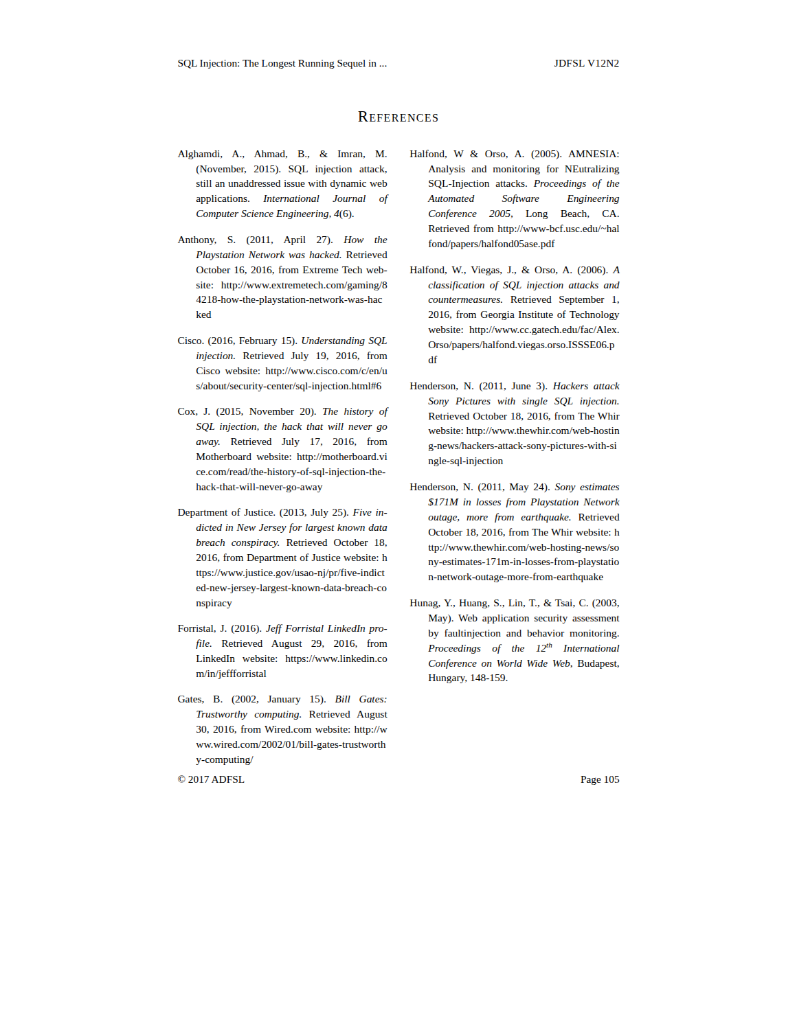SQL Injection: The Longest Running Sequel in ... JDFSL V12N2
References
Alghamdi, A., Ahmad, B., & Imran, M. (November, 2015). SQL injection attack, still an unaddressed issue with dynamic web applications. International Journal of Computer Science Engineering, 4(6).
Anthony, S. (2011, April 27). How the Playstation Network was hacked. Retrieved October 16, 2016, from Extreme Tech website: http://www.extremetech.com/gaming/84218-how-the-playstation-network-was-hacked
Cisco. (2016, February 15). Understanding SQL injection. Retrieved July 19, 2016, from Cisco website: http://www.cisco.com/c/en/us/about/security-center/sql-injection.html#6
Cox, J. (2015, November 20). The history of SQL injection, the hack that will never go away. Retrieved July 17, 2016, from Motherboard website: http://motherboard.vice.com/read/the-history-of-sql-injection-the-hack-that-will-never-go-away
Department of Justice. (2013, July 25). Five indicted in New Jersey for largest known data breach conspiracy. Retrieved October 18, 2016, from Department of Justice website: https://www.justice.gov/usao-nj/pr/five-indicted-new-jersey-largest-known-data-breach-conspiracy
Forristal, J. (2016). Jeff Forristal LinkedIn profile. Retrieved August 29, 2016, from LinkedIn website: https://www.linkedin.com/in/jeffforristal
Gates, B. (2002, January 15). Bill Gates: Trustworthy computing. Retrieved August 30, 2016, from Wired.com website: http://www.wired.com/2002/01/bill-gates-trustworthy-computing/
Halfond, W & Orso, A. (2005). AMNESIA: Analysis and monitoring for NEutralizing SQL-Injection attacks. Proceedings of the Automated Software Engineering Conference 2005, Long Beach, CA. Retrieved from http://www-bcf.usc.edu/~halfond/papers/halfond05ase.pdf
Halfond, W., Viegas, J., & Orso, A. (2006). A classification of SQL injection attacks and countermeasures. Retrieved September 1, 2016, from Georgia Institute of Technology website: http://www.cc.gatech.edu/fac/Alex.Orso/papers/halfond.viegas.orso.ISSSE06.pdf
Henderson, N. (2011, June 3). Hackers attack Sony Pictures with single SQL injection. Retrieved October 18, 2016, from The Whir website: http://www.thewhir.com/web-hosting-news/hackers-attack-sony-pictures-with-single-sql-injection
Henderson, N. (2011, May 24). Sony estimates $171M in losses from Playstation Network outage, more from earthquake. Retrieved October 18, 2016, from The Whir website: http://www.thewhir.com/web-hosting-news/sony-estimates-171m-in-losses-from-playstation-network-outage-more-from-earthquake
Hunag, Y., Huang, S., Lin, T., & Tsai, C. (2003, May). Web application security assessment by faultinjection and behavior monitoring. Proceedings of the 12th International Conference on World Wide Web, Budapest, Hungary, 148-159.
© 2017 ADFSL Page 105